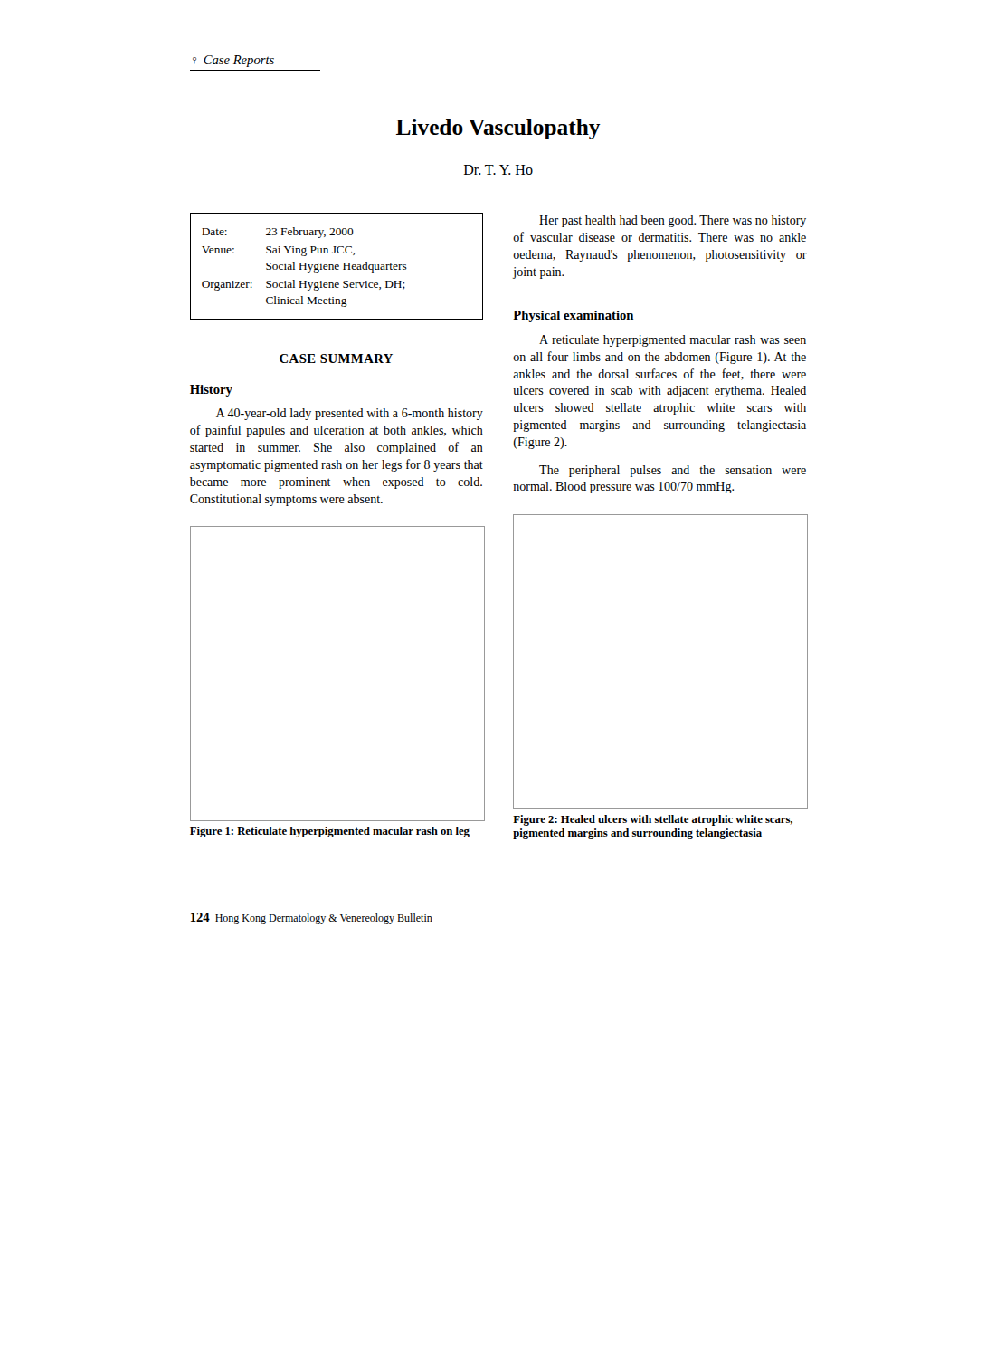Case Reports
Livedo Vasculopathy
Dr. T. Y. Ho
| Date: | 23 February, 2000 |
| Venue: | Sai Ying Pun JCC, Social Hygiene Headquarters |
| Organizer: | Social Hygiene Service, DH; Clinical Meeting |
CASE SUMMARY
History
A 40-year-old lady presented with a 6-month history of painful papules and ulceration at both ankles, which started in summer. She also complained of an asymptomatic pigmented rash on her legs for 8 years that became more prominent when exposed to cold. Constitutional symptoms were absent.
Figure 1: Reticulate hyperpigmented macular rash on leg
Her past health had been good. There was no history of vascular disease or dermatitis. There was no ankle oedema, Raynaud's phenomenon, photosensitivity or joint pain.
Physical examination
A reticulate hyperpigmented macular rash was seen on all four limbs and on the abdomen (Figure 1). At the ankles and the dorsal surfaces of the feet, there were ulcers covered in scab with adjacent erythema. Healed ulcers showed stellate atrophic white scars with pigmented margins and surrounding telangiectasia (Figure 2).
The peripheral pulses and the sensation were normal. Blood pressure was 100/70 mmHg.
Figure 2: Healed ulcers with stellate atrophic white scars, pigmented margins and surrounding telangiectasia
124 Hong Kong Dermatology & Venereology Bulletin